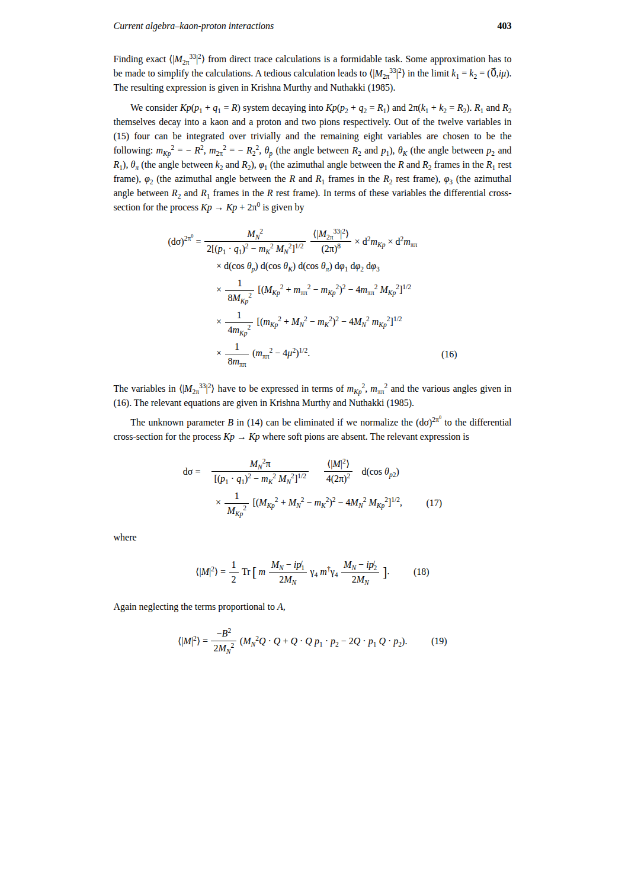Current algebra–kaon-proton interactions 403
Finding exact ⟨|M2π33|2⟩ from direct trace calculations is a formidable task. Some approximation has to be made to simplify the calculations. A tedious calculation leads to ⟨|M2π33|2⟩ in the limit k1 = k2 = (0⃗,iμ). The resulting expression is given in Krishna Murthy and Nuthakki (1985).
We consider Kp(p1 + q1 = R) system decaying into Kp(p2 + q2 = R1) and 2π(k1 + k2 = R2). R1 and R2 themselves decay into a kaon and a proton and two pions respectively. Out of the twelve variables in (15) four can be integrated over trivially and the remaining eight variables are chosen to be the following: mKp2 = − R2, m2π2 = − R22, θp (the angle between R2 and p1), θK (the angle between p2 and R1), θπ (the angle between k2 and R2), φ1 (the azimuthal angle between the R and R2 frames in the R1 rest frame), φ2 (the azimuthal angle between the R and R1 frames in the R2 rest frame), φ3 (the azimuthal angle between R2 and R1 frames in the R rest frame). In terms of these variables the differential cross-section for the process Kp → Kp + 2π0 is given by
| (dσ) 2π 0 = | M N 2 2[( p 1 · q 1 ) 2 − m K 2 M N 2 ] 1/2 | ⟨/ M 2π 33 / 2 ⟩ (2π) 8 | × d 2 m Kp × d 2 m ππ | |
| | × d(cos θ p ) d(cos θ K ) d(cos θ π ) d φ 1 d φ 2 d φ 3 | |
| | × 1 8 M Kp 2 [( M Kp 2 + m ππ 2 − m Kp 2 ) 2 − 4 m ππ 2 M Kp 2 ] 1/2 | |
| | × 1 4 m Kp 2 [( m Kp 2 + M N 2 − m K 2 ) 2 − 4 M N 2 m Kp 2 ] 1/2 | |
| | × 1 8 m ππ ( m ππ 2 − 4 μ 2 ) 1/2 . | (16) |
The variables in ⟨|M2π33|2⟩ have to be expressed in terms of mKp2, mππ2 and the various angles given in (16). The relevant equations are given in Krishna Murthy and Nuthakki (1985).
The unknown parameter B in (14) can be eliminated if we normalize the (dσ)2π0 to the differential cross-section for the process Kp → Kp where soft pions are absent. The relevant expression is
| dσ = | M N 2 π [( p 1 · q 1 ) 2 − m K 2 M N 2 ] 1/2 | ⟨/ M / 2 ⟩ 4(2π) 2 | d(cos θ p 2 ) | |
| | × 1 M Kp 2 [( M Kp 2 + M N 2 − m K 2 ) 2 − 4 M N 2 M Kp 2 ] 1/2 , | (17) |
where
| ⟨/ M / 2 ⟩ = | 1 2 | Tr | [ | m | M N − i p̸ 1 2 M N | γ 4 m † γ 4 | M N − i p̸ 2 2 M N | ] . | (18) |
Again neglecting the terms proportional to A,
| ⟨/ M / 2 ⟩ = | − B 2 2 M N 2 | ( M N 2 Q · Q + Q · Q p 1 · p 2 − 2 Q · p 1 Q · p 2 ). | (19) |